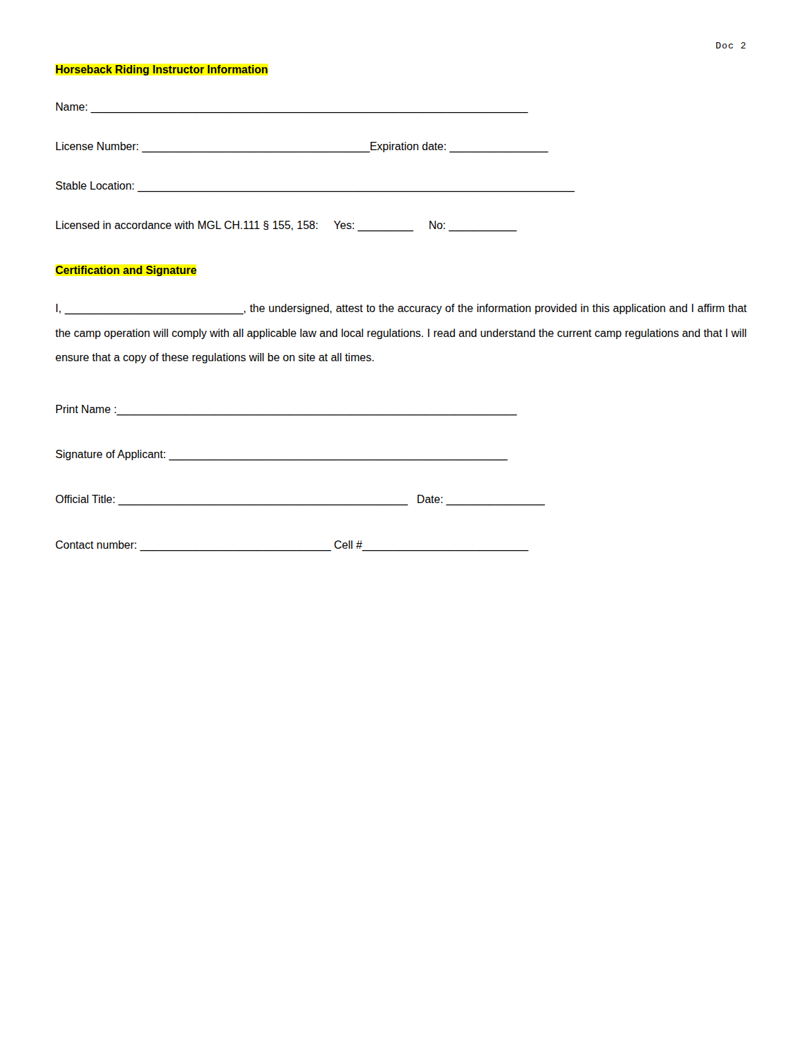Doc 2
Horseback Riding Instructor Information
Name: _______________________________________________________________________
License Number: _____________________________________Expiration date: ________________
Stable Location: _______________________________________________________________________
Licensed in accordance with MGL CH.111 § 155, 158: Yes: _________ No: ___________
Certification and Signature
I, _____________________________, the undersigned, attest to the accuracy of the information provided in this application and I affirm that the camp operation will comply with all applicable law and local regulations. I read and understand the current camp regulations and that I will ensure that a copy of these regulations will be on site at all times.
Print Name :_________________________________________________________________
Signature of Applicant: _______________________________________________________
Official Title: _______________________________________________ Date: ________________
Contact number: _______________________________ Cell #___________________________